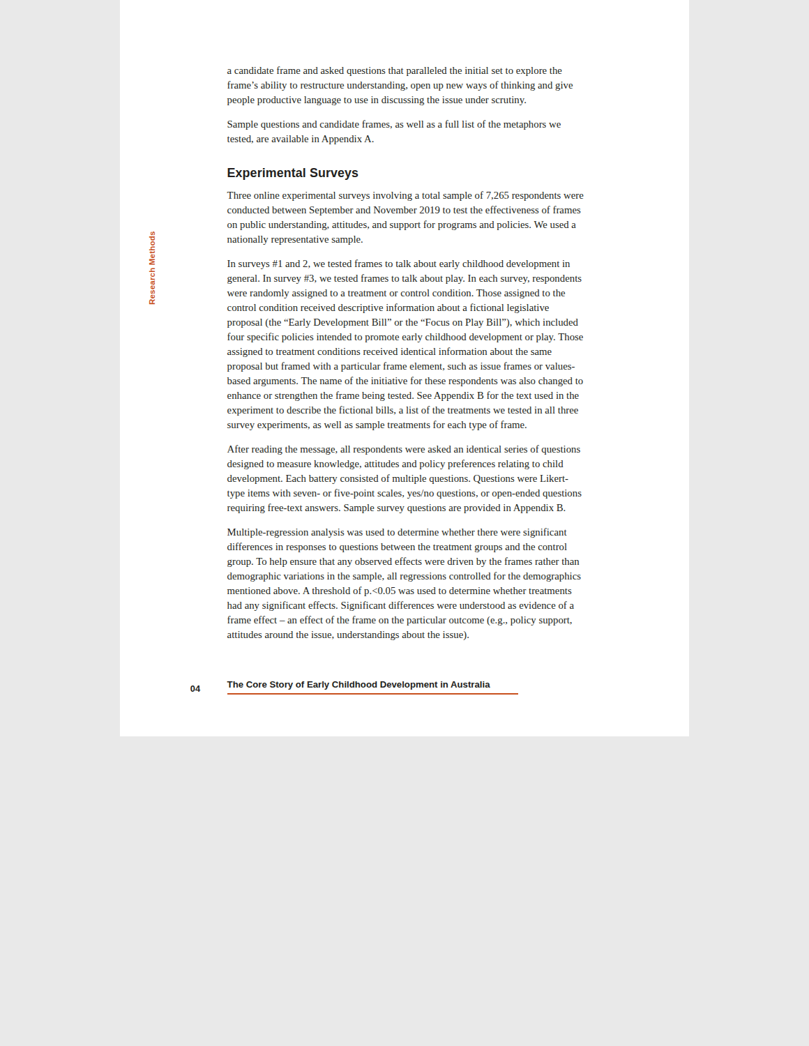Research Methods
a candidate frame and asked questions that paralleled the initial set to explore the frame’s ability to restructure understanding, open up new ways of thinking and give people productive language to use in discussing the issue under scrutiny.
Sample questions and candidate frames, as well as a full list of the metaphors we tested, are available in Appendix A.
Experimental Surveys
Three online experimental surveys involving a total sample of 7,265 respondents were conducted between September and November 2019 to test the effectiveness of frames on public understanding, attitudes, and support for programs and policies. We used a nationally representative sample.
In surveys #1 and 2, we tested frames to talk about early childhood development in general. In survey #3, we tested frames to talk about play. In each survey, respondents were randomly assigned to a treatment or control condition. Those assigned to the control condition received descriptive information about a fictional legislative proposal (the “Early Development Bill” or the “Focus on Play Bill”), which included four specific policies intended to promote early childhood development or play. Those assigned to treatment conditions received identical information about the same proposal but framed with a particular frame element, such as issue frames or values-based arguments. The name of the initiative for these respondents was also changed to enhance or strengthen the frame being tested. See Appendix B for the text used in the experiment to describe the fictional bills, a list of the treatments we tested in all three survey experiments, as well as sample treatments for each type of frame.
After reading the message, all respondents were asked an identical series of questions designed to measure knowledge, attitudes and policy preferences relating to child development. Each battery consisted of multiple questions. Questions were Likert-type items with seven- or five-point scales, yes/no questions, or open-ended questions requiring free-text answers. Sample survey questions are provided in Appendix B.
Multiple-regression analysis was used to determine whether there were significant differences in responses to questions between the treatment groups and the control group. To help ensure that any observed effects were driven by the frames rather than demographic variations in the sample, all regressions controlled for the demographics mentioned above. A threshold of p.<0.05 was used to determine whether treatments had any significant effects. Significant differences were understood as evidence of a frame effect – an effect of the frame on the particular outcome (e.g., policy support, attitudes around the issue, understandings about the issue).
04
The Core Story of Early Childhood Development in Australia